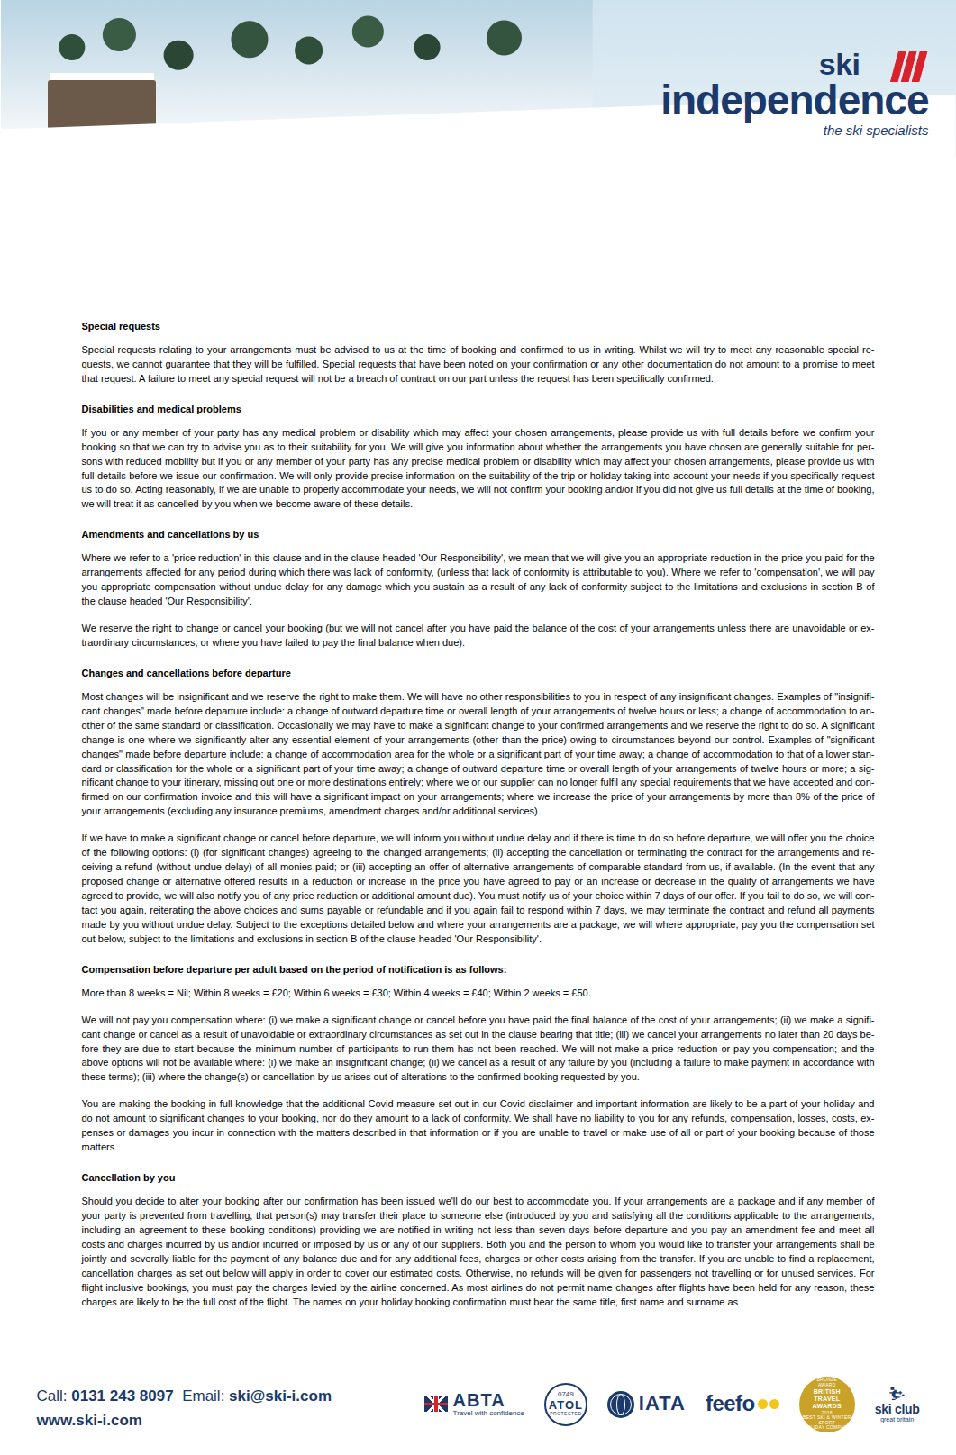ski
independence
the ski specialists
Special requests
Special requests relating to your arrangements must be advised to us at the time of booking and confirmed to us in writing. Whilst we will try to meet any reasonable special requests, we cannot guarantee that they will be fulfilled. Special requests that have been noted on your confirmation or any other documentation do not amount to a promise to meet that request. A failure to meet any special request will not be a breach of contract on our part unless the request has been specifically confirmed.
Disabilities and medical problems
If you or any member of your party has any medical problem or disability which may affect your chosen arrangements, please provide us with full details before we confirm your booking so that we can try to advise you as to their suitability for you. We will give you information about whether the arrangements you have chosen are generally suitable for persons with reduced mobility but if you or any member of your party has any precise medical problem or disability which may affect your chosen arrangements, please provide us with full details before we issue our confirmation. We will only provide precise information on the suitability of the trip or holiday taking into account your needs if you specifically request us to do so. Acting reasonably, if we are unable to properly accommodate your needs, we will not confirm your booking and/or if you did not give us full details at the time of booking, we will treat it as cancelled by you when we become aware of these details.
Amendments and cancellations by us
Where we refer to a 'price reduction' in this clause and in the clause headed 'Our Responsibility', we mean that we will give you an appropriate reduction in the price you paid for the arrangements affected for any period during which there was lack of conformity, (unless that lack of conformity is attributable to you). Where we refer to 'compensation', we will pay you appropriate compensation without undue delay for any damage which you sustain as a result of any lack of conformity subject to the limitations and exclusions in section B of the clause headed 'Our Responsibility'.
We reserve the right to change or cancel your booking (but we will not cancel after you have paid the balance of the cost of your arrangements unless there are unavoidable or extraordinary circumstances, or where you have failed to pay the final balance when due).
Changes and cancellations before departure
Most changes will be insignificant and we reserve the right to make them. We will have no other responsibilities to you in respect of any insignificant changes. Examples of "insignificant changes" made before departure include: a change of outward departure time or overall length of your arrangements of twelve hours or less; a change of accommodation to another of the same standard or classification. Occasionally we may have to make a significant change to your confirmed arrangements and we reserve the right to do so. A significant change is one where we significantly alter any essential element of your arrangements (other than the price) owing to circumstances beyond our control. Examples of "significant changes" made before departure include: a change of accommodation area for the whole or a significant part of your time away; a change of accommodation to that of a lower standard or classification for the whole or a significant part of your time away; a change of outward departure time or overall length of your arrangements of twelve hours or more; a significant change to your itinerary, missing out one or more destinations entirely; where we or our supplier can no longer fulfil any special requirements that we have accepted and confirmed on our confirmation invoice and this will have a significant impact on your arrangements; where we increase the price of your arrangements by more than 8% of the price of your arrangements (excluding any insurance premiums, amendment charges and/or additional services).
If we have to make a significant change or cancel before departure, we will inform you without undue delay and if there is time to do so before departure, we will offer you the choice of the following options: (i) (for significant changes) agreeing to the changed arrangements; (ii) accepting the cancellation or terminating the contract for the arrangements and receiving a refund (without undue delay) of all monies paid; or (iii) accepting an offer of alternative arrangements of comparable standard from us, if available. (In the event that any proposed change or alternative offered results in a reduction or increase in the price you have agreed to pay or an increase or decrease in the quality of arrangements we have agreed to provide, we will also notify you of any price reduction or additional amount due). You must notify us of your choice within 7 days of our offer. If you fail to do so, we will contact you again, reiterating the above choices and sums payable or refundable and if you again fail to respond within 7 days, we may terminate the contract and refund all payments made by you without undue delay. Subject to the exceptions detailed below and where your arrangements are a package, we will where appropriate, pay you the compensation set out below, subject to the limitations and exclusions in section B of the clause headed 'Our Responsibility'.
Compensation before departure per adult based on the period of notification is as follows:
More than 8 weeks = Nil; Within 8 weeks = £20; Within 6 weeks = £30; Within 4 weeks = £40; Within 2 weeks = £50.
We will not pay you compensation where: (i) we make a significant change or cancel before you have paid the final balance of the cost of your arrangements; (ii) we make a significant change or cancel as a result of unavoidable or extraordinary circumstances as set out in the clause bearing that title; (iii) we cancel your arrangements no later than 20 days before they are due to start because the minimum number of participants to run them has not been reached. We will not make a price reduction or pay you compensation; and the above options will not be available where: (i) we make an insignificant change; (ii) we cancel as a result of any failure by you (including a failure to make payment in accordance with these terms); (iii) where the change(s) or cancellation by us arises out of alterations to the confirmed booking requested by you.
You are making the booking in full knowledge that the additional Covid measure set out in our Covid disclaimer and important information are likely to be a part of your holiday and do not amount to significant changes to your booking, nor do they amount to a lack of conformity. We shall have no liability to you for any refunds, compensation, losses, costs, expenses or damages you incur in connection with the matters described in that information or if you are unable to travel or make use of all or part of your booking because of those matters.
Cancellation by you
Should you decide to alter your booking after our confirmation has been issued we'll do our best to accommodate you. If your arrangements are a package and if any member of your party is prevented from travelling, that person(s) may transfer their place to someone else (introduced by you and satisfying all the conditions applicable to the arrangements, including an agreement to these booking conditions) providing we are notified in writing not less than seven days before departure and you pay an amendment fee and meet all costs and charges incurred by us and/or incurred or imposed by us or any of our suppliers. Both you and the person to whom you would like to transfer your arrangements shall be jointly and severally liable for the payment of any balance due and for any additional fees, charges or other costs arising from the transfer. If you are unable to find a replacement, cancellation charges as set out below will apply in order to cover our estimated costs. Otherwise, no refunds will be given for passengers not travelling or for unused services. For flight inclusive bookings, you must pay the charges levied by the airline concerned. As most airlines do not permit name changes after flights have been held for any reason, these charges are likely to be the full cost of the flight. The names on your holiday booking confirmation must bear the same title, first name and surname as
Call: 0131 243 8097 Email: ski@ski-i.com
www.ski-i.com
ABTA
Travel with confidence
0749
ATOL
PROTECTED
IATA
feefo
BRONZE
AWARD
BRITISH
TRAVEL
AWARDS
2018
BEST SKI & WINTER SPORT
HOLIDAY COMPANY
⛷
ski club
great britain